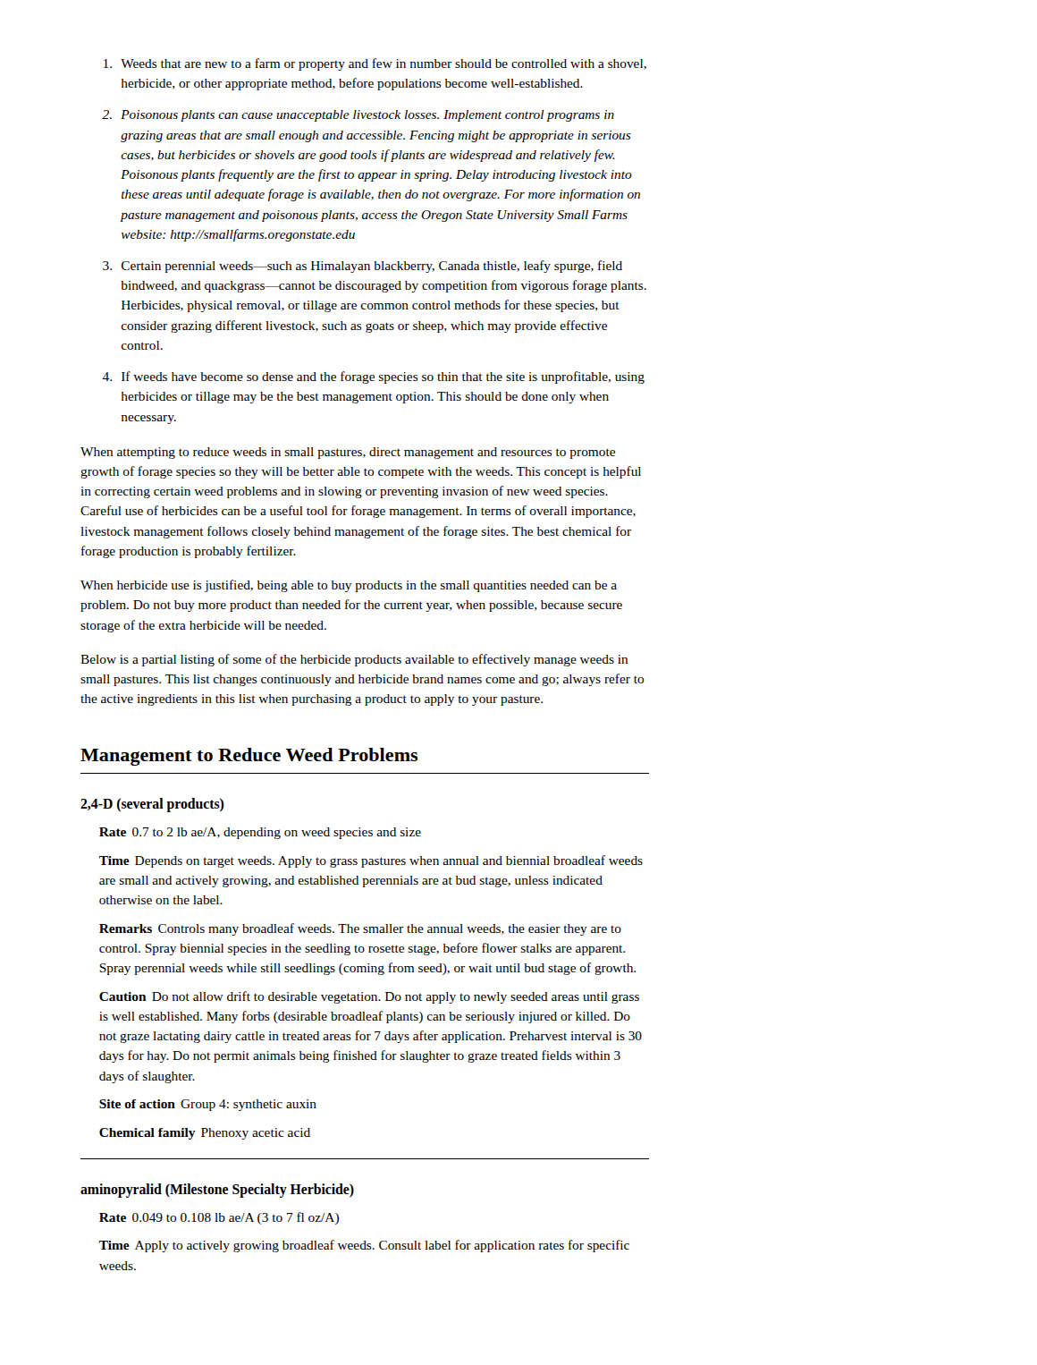Weeds that are new to a farm or property and few in number should be controlled with a shovel, herbicide, or other appropriate method, before populations become well-established.
Poisonous plants can cause unacceptable livestock losses. Implement control programs in grazing areas that are small enough and accessible. Fencing might be appropriate in serious cases, but herbicides or shovels are good tools if plants are widespread and relatively few. Poisonous plants frequently are the first to appear in spring. Delay introducing livestock into these areas until adequate forage is available, then do not overgraze. For more information on pasture management and poisonous plants, access the Oregon State University Small Farms website: http://smallfarms.oregonstate.edu
Certain perennial weeds—such as Himalayan blackberry, Canada thistle, leafy spurge, field bindweed, and quackgrass—cannot be discouraged by competition from vigorous forage plants. Herbicides, physical removal, or tillage are common control methods for these species, but consider grazing different livestock, such as goats or sheep, which may provide effective control.
If weeds have become so dense and the forage species so thin that the site is unprofitable, using herbicides or tillage may be the best management option. This should be done only when necessary.
When attempting to reduce weeds in small pastures, direct management and resources to promote growth of forage species so they will be better able to compete with the weeds. This concept is helpful in correcting certain weed problems and in slowing or preventing invasion of new weed species. Careful use of herbicides can be a useful tool for forage management. In terms of overall importance, livestock management follows closely behind management of the forage sites. The best chemical for forage production is probably fertilizer.
When herbicide use is justified, being able to buy products in the small quantities needed can be a problem. Do not buy more product than needed for the current year, when possible, because secure storage of the extra herbicide will be needed.
Below is a partial listing of some of the herbicide products available to effectively manage weeds in small pastures. This list changes continuously and herbicide brand names come and go; always refer to the active ingredients in this list when purchasing a product to apply to your pasture.
Management to Reduce Weed Problems
2,4-D (several products)
Rate 0.7 to 2 lb ae/A, depending on weed species and size
Time Depends on target weeds. Apply to grass pastures when annual and biennial broadleaf weeds are small and actively growing, and established perennials are at bud stage, unless indicated otherwise on the label.
Remarks Controls many broadleaf weeds. The smaller the annual weeds, the easier they are to control. Spray biennial species in the seedling to rosette stage, before flower stalks are apparent. Spray perennial weeds while still seedlings (coming from seed), or wait until bud stage of growth.
Caution Do not allow drift to desirable vegetation. Do not apply to newly seeded areas until grass is well established. Many forbs (desirable broadleaf plants) can be seriously injured or killed. Do not graze lactating dairy cattle in treated areas for 7 days after application. Preharvest interval is 30 days for hay. Do not permit animals being finished for slaughter to graze treated fields within 3 days of slaughter.
Site of action Group 4: synthetic auxin
Chemical family Phenoxy acetic acid
aminopyralid (Milestone Specialty Herbicide)
Rate 0.049 to 0.108 lb ae/A (3 to 7 fl oz/A)
Time Apply to actively growing broadleaf weeds. Consult label for application rates for specific weeds.